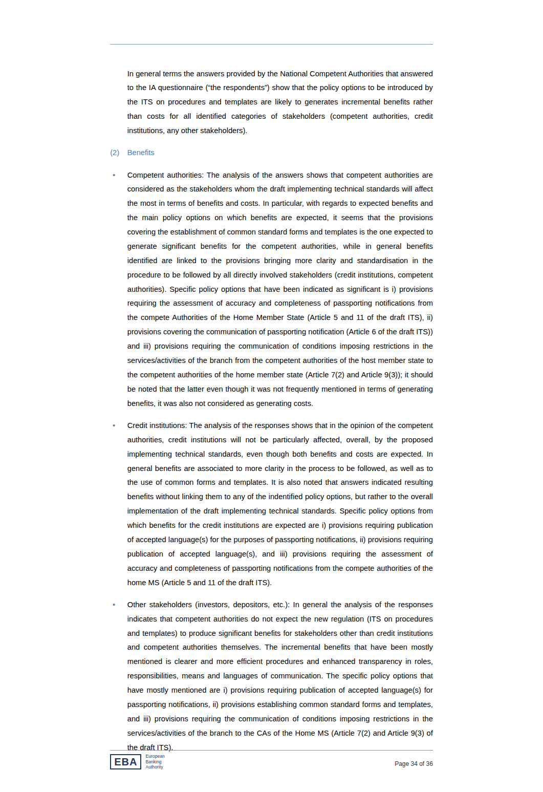In general terms the answers provided by the National Competent Authorities that answered to the IA questionnaire (“the respondents”) show that the policy options to be introduced by the ITS on procedures and templates are likely to generates incremental benefits rather than costs for all identified categories of stakeholders (competent authorities, credit institutions, any other stakeholders).
(2) Benefits
Competent authorities: The analysis of the answers shows that competent authorities are considered as the stakeholders whom the draft implementing technical standards will affect the most in terms of benefits and costs. In particular, with regards to expected benefits and the main policy options on which benefits are expected, it seems that the provisions covering the establishment of common standard forms and templates is the one expected to generate significant benefits for the competent authorities, while in general benefits identified are linked to the provisions bringing more clarity and standardisation in the procedure to be followed by all directly involved stakeholders (credit institutions, competent authorities). Specific policy options that have been indicated as significant is i) provisions requiring the assessment of accuracy and completeness of passporting notifications from the compete Authorities of the Home Member State (Article 5 and 11 of the draft ITS), ii) provisions covering the communication of passporting notification (Article 6 of the draft ITS)) and iii) provisions requiring the communication of conditions imposing restrictions in the services/activities of the branch from the competent authorities of the host member state to the competent authorities of the home member state (Article 7(2) and Article 9(3)); it should be noted that the latter even though it was not frequently mentioned in terms of generating benefits, it was also not considered as generating costs.
Credit institutions: The analysis of the responses shows that in the opinion of the competent authorities, credit institutions will not be particularly affected, overall, by the proposed implementing technical standards, even though both benefits and costs are expected. In general benefits are associated to more clarity in the process to be followed, as well as to the use of common forms and templates. It is also noted that answers indicated resulting benefits without linking them to any of the indentified policy options, but rather to the overall implementation of the draft implementing technical standards. Specific policy options from which benefits for the credit institutions are expected are i) provisions requiring publication of accepted language(s) for the purposes of passporting notifications, ii) provisions requiring publication of accepted language(s), and iii) provisions requiring the assessment of accuracy and completeness of passporting notifications from the compete authorities of the home MS (Article 5 and 11 of the draft ITS).
Other stakeholders (investors, depositors, etc.): In general the analysis of the responses indicates that competent authorities do not expect the new regulation (ITS on procedures and templates) to produce significant benefits for stakeholders other than credit institutions and competent authorities themselves. The incremental benefits that have been mostly mentioned is clearer and more efficient procedures and enhanced transparency in roles, responsibilities, means and languages of communication. The specific policy options that have mostly mentioned are i) provisions requiring publication of accepted language(s) for passporting notifications, ii) provisions establishing common standard forms and templates, and iii) provisions requiring the communication of conditions imposing restrictions in the services/activities of the branch to the CAs of the Home MS (Article 7(2) and Article 9(3) of the draft ITS).
EBA European
Banking
Authority
Page 34 of 36